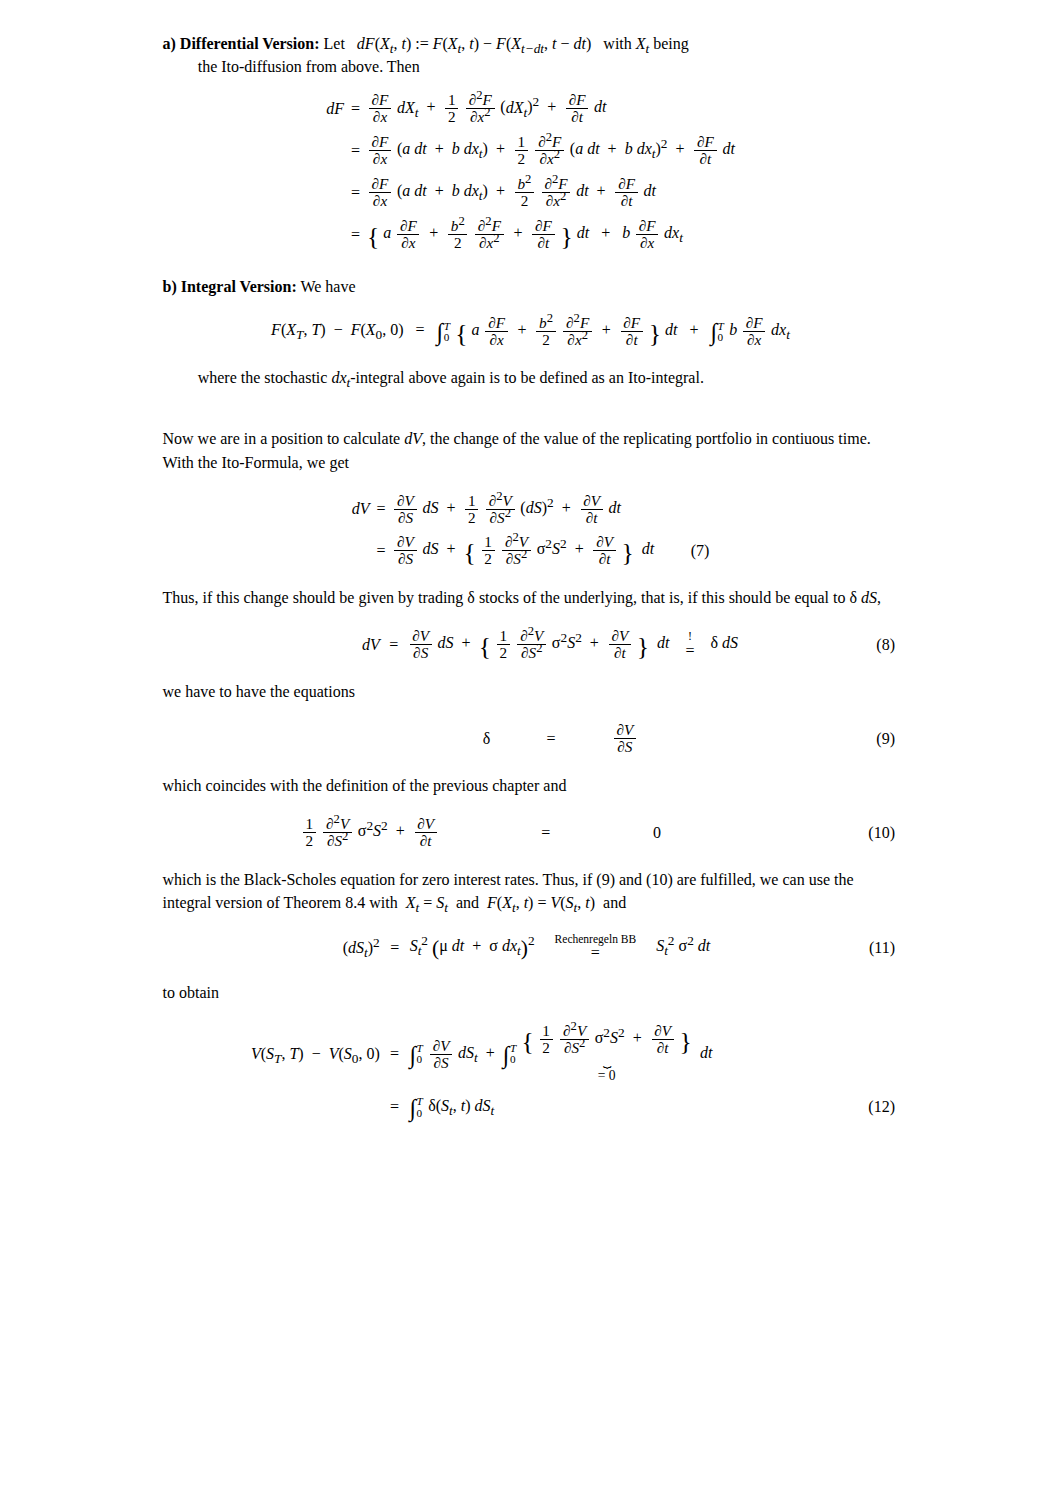a) Differential Version: Let dF(Xt, t) := F(Xt, t) − F(Xt−dt, t − dt) with Xt being
the Ito-diffusion from above. Then
| dF | = | ∂ F ∂ x dX t + 1 2 ∂ 2 F ∂ x 2 ( dX t ) 2 + ∂ F ∂ t dt |
| | = | ∂ F ∂ x ( a dt + b dx t ) + 1 2 ∂ 2 F ∂ x 2 ( a dt + b dx t ) 2 + ∂ F ∂ t dt |
| | = | ∂ F ∂ x ( a dt + b dx t ) + b 2 2 ∂ 2 F ∂ x 2 dt + ∂ F ∂ t dt |
| | = | { a ∂ F ∂ x + b 2 2 ∂ 2 F ∂ x 2 + ∂ F ∂ t } dt + b ∂ F ∂ x dx t |
b) Integral Version: We have
F(XT, T) − F(X0, 0) = ∫T 0 { a ∂F∂x + b22 ∂2F∂x2 + ∂F∂t } dt + ∫T 0 b ∂F∂x dxt
where the stochastic dxt-integral above again is to be defined as an Ito-integral.
Now we are in a position to calculate dV, the change of the value of the replicating portfolio in contiuous time. With the Ito-Formula, we get
| dV | = | ∂ V ∂ S dS + 1 2 ∂ 2 V ∂ S 2 ( dS ) 2 + ∂ V ∂ t dt | |
| | = | ∂ V ∂ S dS + { 1 2 ∂ 2 V ∂ S 2 σ 2 S 2 + ∂ V ∂ t } dt | (7) |
Thus, if this change should be given by trading δ stocks of the underlying, that is, if this should be equal to δ dS,
| dV | = | ∂ V ∂ S dS + { 1 2 ∂ 2 V ∂ S 2 σ 2 S 2 + ∂ V ∂ t } dt ! = δ dS | (8) |
we have to have the equations
| δ | = | ∂ V ∂ S | (9) |
which coincides with the definition of the previous chapter and
| 1 2 ∂ 2 V ∂ S 2 σ 2 S 2 + ∂ V ∂ t | = | 0 | (10) |
which is the Black-Scholes equation for zero interest rates. Thus, if (9) and (10) are fulfilled, we can use the integral version of Theorem 8.4 with Xt = St and F(Xt, t) = V(St, t) and
| ( dS t ) 2 | = | S t 2 ( μ dt + σ dx t ) 2 Rechenregeln BB = S t 2 σ 2 dt | (11) |
to obtain
| V ( S T , T ) − V ( S 0 , 0) | = | ∫ T 0 ∂ V ∂ S dS t + ∫ T 0 { 1 2 ∂ 2 V ∂ S 2 σ 2 S 2 + ∂ V ∂ t } ⏟ = 0 dt | |
| | = | ∫ T 0 δ( S t , t ) dS t | (12) |